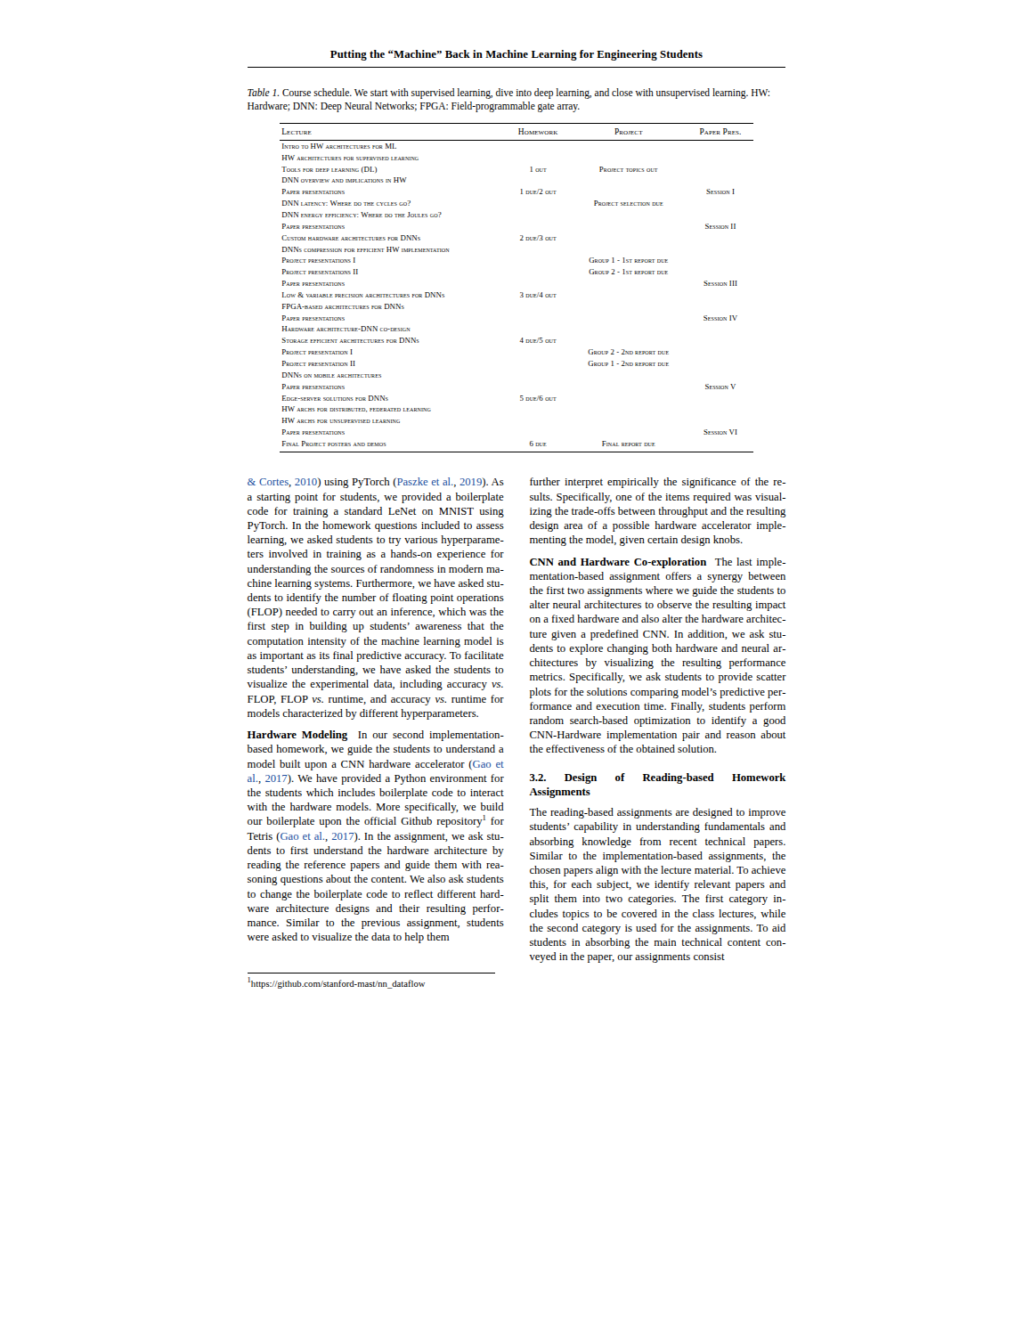Putting the “Machine” Back in Machine Learning for Engineering Students
Table 1. Course schedule. We start with supervised learning, dive into deep learning, and close with unsupervised learning. HW: Hardware; DNN: Deep Neural Networks; FPGA: Field-programmable gate array.
| Lecture | Homework | Project | Paper Pres. |
| --- | --- | --- | --- |
| Intro to HW architectures for ML | | | |
| HW architectures for supervised learning | | | |
| Tools for deep learning (DL) | 1 out | Project topics out | |
| DNN overview and implications in HW | | | |
| Paper presentations | 1 due/2 out | | Session I |
| DNN latency: Where do the cycles go? | | Project selection due | |
| DNN energy efficiency: Where do the Joules go? | | | |
| Paper presentations | | | Session II |
| Custom hardware architectures for DNNs | 2 due/3 out | | |
| DNNs compression for efficient HW implementation | | | |
| Project presentations I | | Group 1 - 1st report due | |
| Project presentations II | | Group 2 - 1st report due | |
| Paper presentations | | | Session III |
| Low & variable precision architectures for DNNs | 3 due/4 out | | |
| FPGA-based architectures for DNNs | | | |
| Paper presentations | | | Session IV |
| Hardware architecture-DNN co-design | | | |
| Storage efficient architectures for DNNs | 4 due/5 out | | |
| Project presentation I | | Group 2 - 2nd report due | |
| Project presentation II | | Group 1 - 2nd report due | |
| DNNs on mobile architectures | | | |
| Paper presentations | | | Session V |
| Edge-server solutions for DNNs | 5 due/6 out | | |
| HW archs for distributed, federated learning | | | |
| HW archs for unsupervised learning | | | |
| Paper presentations | | | Session VI |
| Final Project posters and demos | 6 due | Final report due | |
& Cortes, 2010) using PyTorch (Paszke et al., 2019). As a starting point for students, we provided a boilerplate code for training a standard LeNet on MNIST using PyTorch. In the homework questions included to assess learning, we asked students to try various hyperparameters involved in training as a hands-on experience for understanding the sources of randomness in modern machine learning systems. Furthermore, we have asked students to identify the number of floating point operations (FLOP) needed to carry out an inference, which was the first step in building up students’ awareness that the computation intensity of the machine learning model is as important as its final predictive accuracy. To facilitate students’ understanding, we have asked the students to visualize the experimental data, including accuracy vs. FLOP, FLOP vs. runtime, and accuracy vs. runtime for models characterized by different hyperparameters.
Hardware Modeling In our second implementation-based homework, we guide the students to understand a model built upon a CNN hardware accelerator (Gao et al., 2017). We have provided a Python environment for the students which includes boilerplate code to interact with the hardware models. More specifically, we build our boilerplate upon the official Github repository1 for Tetris (Gao et al., 2017). In the assignment, we ask students to first understand the hardware architecture by reading the reference papers and guide them with reasoning questions about the content. We also ask students to change the boilerplate code to reflect different hardware architecture designs and their resulting performance. Similar to the previous assignment, students were asked to visualize the data to help them
further interpret empirically the significance of the results. Specifically, one of the items required was visualizing the trade-offs between throughput and the resulting design area of a possible hardware accelerator implementing the model, given certain design knobs.
CNN and Hardware Co-exploration The last implementation-based assignment offers a synergy between the first two assignments where we guide the students to alter neural architectures to observe the resulting impact on a fixed hardware and also alter the hardware architecture given a predefined CNN. In addition, we ask students to explore changing both hardware and neural architectures by visualizing the resulting performance metrics. Specifically, we ask students to provide scatter plots for the solutions comparing model’s predictive performance and execution time. Finally, students perform random search-based optimization to identify a good CNN-Hardware implementation pair and reason about the effectiveness of the obtained solution.
3.2. Design of Reading-based Homework Assignments
The reading-based assignments are designed to improve students’ capability in understanding fundamentals and absorbing knowledge from recent technical papers. Similar to the implementation-based assignments, the chosen papers align with the lecture material. To achieve this, for each subject, we identify relevant papers and split them into two categories. The first category includes topics to be covered in the class lectures, while the second category is used for the assignments. To aid students in absorbing the main technical content conveyed in the paper, our assignments consist
1https://github.com/stanford-mast/nn_dataflow